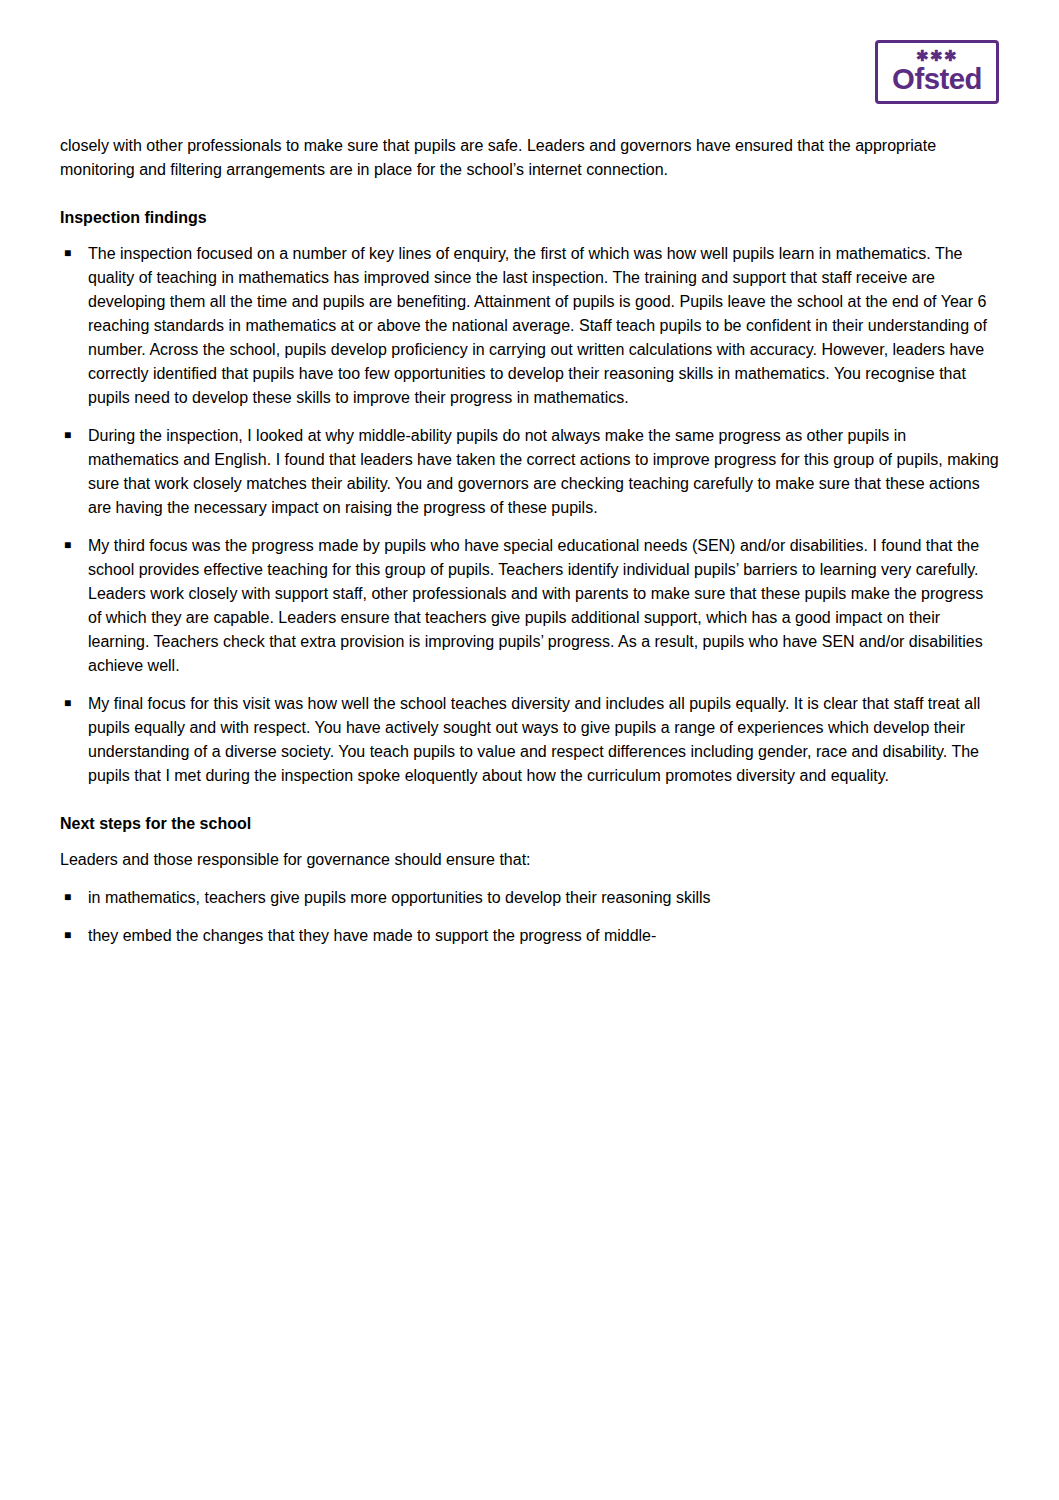✱✱✱
Ofsted
closely with other professionals to make sure that pupils are safe. Leaders and governors have ensured that the appropriate monitoring and filtering arrangements are in place for the school’s internet connection.
Inspection findings
The inspection focused on a number of key lines of enquiry, the first of which was how well pupils learn in mathematics. The quality of teaching in mathematics has improved since the last inspection. The training and support that staff receive are developing them all the time and pupils are benefiting. Attainment of pupils is good. Pupils leave the school at the end of Year 6 reaching standards in mathematics at or above the national average. Staff teach pupils to be confident in their understanding of number. Across the school, pupils develop proficiency in carrying out written calculations with accuracy. However, leaders have correctly identified that pupils have too few opportunities to develop their reasoning skills in mathematics. You recognise that pupils need to develop these skills to improve their progress in mathematics.
During the inspection, I looked at why middle-ability pupils do not always make the same progress as other pupils in mathematics and English. I found that leaders have taken the correct actions to improve progress for this group of pupils, making sure that work closely matches their ability. You and governors are checking teaching carefully to make sure that these actions are having the necessary impact on raising the progress of these pupils.
My third focus was the progress made by pupils who have special educational needs (SEN) and/or disabilities. I found that the school provides effective teaching for this group of pupils. Teachers identify individual pupils’ barriers to learning very carefully. Leaders work closely with support staff, other professionals and with parents to make sure that these pupils make the progress of which they are capable. Leaders ensure that teachers give pupils additional support, which has a good impact on their learning. Teachers check that extra provision is improving pupils’ progress. As a result, pupils who have SEN and/or disabilities achieve well.
My final focus for this visit was how well the school teaches diversity and includes all pupils equally. It is clear that staff treat all pupils equally and with respect. You have actively sought out ways to give pupils a range of experiences which develop their understanding of a diverse society. You teach pupils to value and respect differences including gender, race and disability. The pupils that I met during the inspection spoke eloquently about how the curriculum promotes diversity and equality.
Next steps for the school
Leaders and those responsible for governance should ensure that:
in mathematics, teachers give pupils more opportunities to develop their reasoning skills
they embed the changes that they have made to support the progress of middle-